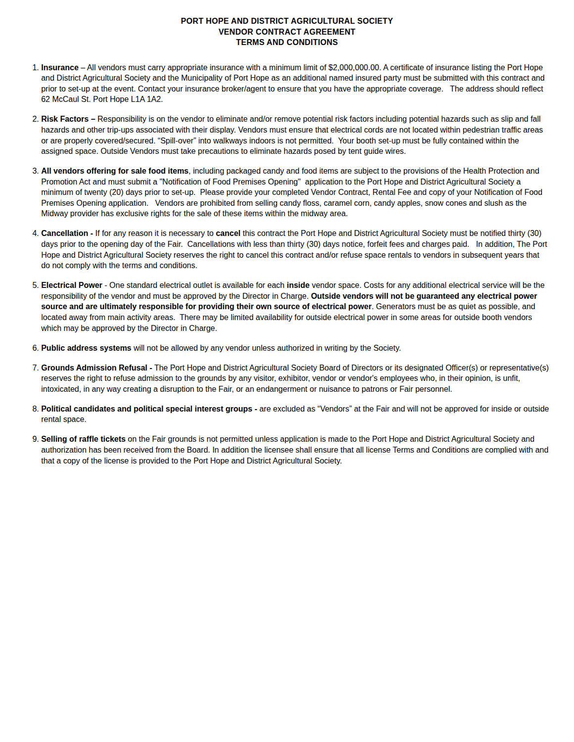PORT HOPE AND DISTRICT AGRICULTURAL SOCIETY
VENDOR CONTRACT AGREEMENT
TERMS AND CONDITIONS
Insurance – All vendors must carry appropriate insurance with a minimum limit of $2,000,000.00. A certificate of insurance listing the Port Hope and District Agricultural Society and the Municipality of Port Hope as an additional named insured party must be submitted with this contract and prior to set-up at the event. Contact your insurance broker/agent to ensure that you have the appropriate coverage. The address should reflect 62 McCaul St. Port Hope L1A 1A2.
Risk Factors – Responsibility is on the vendor to eliminate and/or remove potential risk factors including potential hazards such as slip and fall hazards and other trip-ups associated with their display. Vendors must ensure that electrical cords are not located within pedestrian traffic areas or are properly covered/secured. “Spill-over” into walkways indoors is not permitted. Your booth set-up must be fully contained within the assigned space. Outside Vendors must take precautions to eliminate hazards posed by tent guide wires.
All vendors offering for sale food items, including packaged candy and food items are subject to the provisions of the Health Protection and Promotion Act and must submit a "Notification of Food Premises Opening" application to the Port Hope and District Agricultural Society a minimum of twenty (20) days prior to set-up. Please provide your completed Vendor Contract, Rental Fee and copy of your Notification of Food Premises Opening application. Vendors are prohibited from selling candy floss, caramel corn, candy apples, snow cones and slush as the Midway provider has exclusive rights for the sale of these items within the midway area.
Cancellation - If for any reason it is necessary to cancel this contract the Port Hope and District Agricultural Society must be notified thirty (30) days prior to the opening day of the Fair. Cancellations with less than thirty (30) days notice, forfeit fees and charges paid. In addition, The Port Hope and District Agricultural Society reserves the right to cancel this contract and/or refuse space rentals to vendors in subsequent years that do not comply with the terms and conditions.
Electrical Power - One standard electrical outlet is available for each inside vendor space. Costs for any additional electrical service will be the responsibility of the vendor and must be approved by the Director in Charge. Outside vendors will not be guaranteed any electrical power source and are ultimately responsible for providing their own source of electrical power. Generators must be as quiet as possible, and located away from main activity areas. There may be limited availability for outside electrical power in some areas for outside booth vendors which may be approved by the Director in Charge.
Public address systems will not be allowed by any vendor unless authorized in writing by the Society.
Grounds Admission Refusal - The Port Hope and District Agricultural Society Board of Directors or its designated Officer(s) or representative(s) reserves the right to refuse admission to the grounds by any visitor, exhibitor, vendor or vendor's employees who, in their opinion, is unfit, intoxicated, in any way creating a disruption to the Fair, or an endangerment or nuisance to patrons or Fair personnel.
Political candidates and political special interest groups - are excluded as “Vendors” at the Fair and will not be approved for inside or outside rental space.
Selling of raffle tickets on the Fair grounds is not permitted unless application is made to the Port Hope and District Agricultural Society and authorization has been received from the Board. In addition the licensee shall ensure that all license Terms and Conditions are complied with and that a copy of the license is provided to the Port Hope and District Agricultural Society.